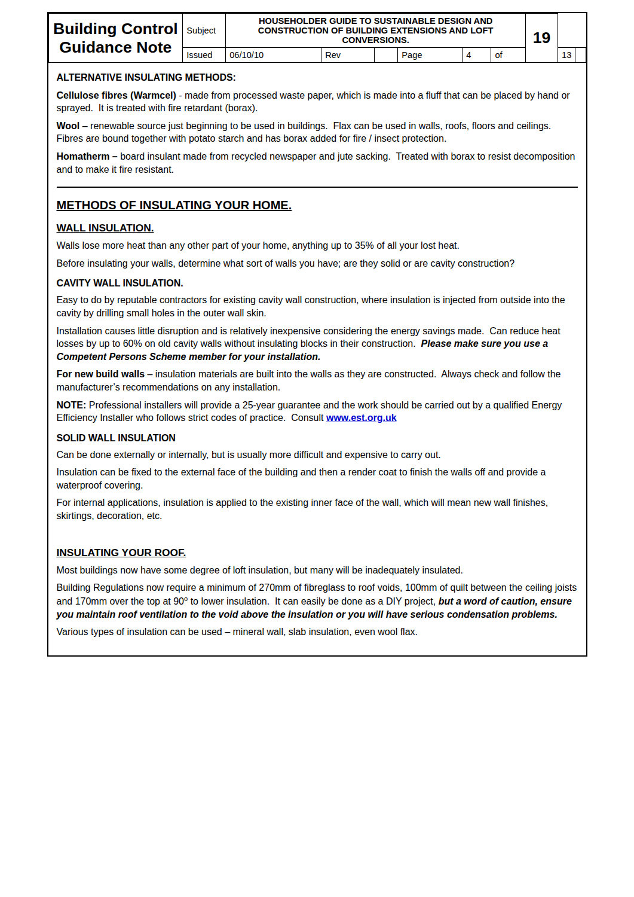| Building Control Guidance Note | Subject | HOUSEHOLDER GUIDE TO SUSTAINABLE DESIGN AND CONSTRUCTION OF BUILDING EXTENSIONS AND LOFT CONVERSIONS. | 19 |
| Issued | 06/10/10 | Rev | | Page | 4 | of | 13 | |
ALTERNATIVE INSULATING METHODS:
Cellulose fibres (Warmcel) - made from processed waste paper, which is made into a fluff that can be placed by hand or sprayed. It is treated with fire retardant (borax).
Wool – renewable source just beginning to be used in buildings. Flax can be used in walls, roofs, floors and ceilings. Fibres are bound together with potato starch and has borax added for fire / insect protection.
Homatherm – board insulant made from recycled newspaper and jute sacking. Treated with borax to resist decomposition and to make it fire resistant.
METHODS OF INSULATING YOUR HOME.
WALL INSULATION.
Walls lose more heat than any other part of your home, anything up to 35% of all your lost heat.
Before insulating your walls, determine what sort of walls you have; are they solid or are cavity construction?
CAVITY WALL INSULATION.
Easy to do by reputable contractors for existing cavity wall construction, where insulation is injected from outside into the cavity by drilling small holes in the outer wall skin.
Installation causes little disruption and is relatively inexpensive considering the energy savings made. Can reduce heat losses by up to 60% on old cavity walls without insulating blocks in their construction. Please make sure you use a Competent Persons Scheme member for your installation.
For new build walls – insulation materials are built into the walls as they are constructed. Always check and follow the manufacturer’s recommendations on any installation.
NOTE: Professional installers will provide a 25-year guarantee and the work should be carried out by a qualified Energy Efficiency Installer who follows strict codes of practice. Consult www.est.org.uk
SOLID WALL INSULATION
Can be done externally or internally, but is usually more difficult and expensive to carry out.
Insulation can be fixed to the external face of the building and then a render coat to finish the walls off and provide a waterproof covering.
For internal applications, insulation is applied to the existing inner face of the wall, which will mean new wall finishes, skirtings, decoration, etc.
INSULATING YOUR ROOF.
Most buildings now have some degree of loft insulation, but many will be inadequately insulated.
Building Regulations now require a minimum of 270mm of fibreglass to roof voids, 100mm of quilt between the ceiling joists and 170mm over the top at 90o to lower insulation. It can easily be done as a DIY project, but a word of caution, ensure you maintain roof ventilation to the void above the insulation or you will have serious condensation problems.
Various types of insulation can be used – mineral wall, slab insulation, even wool flax.